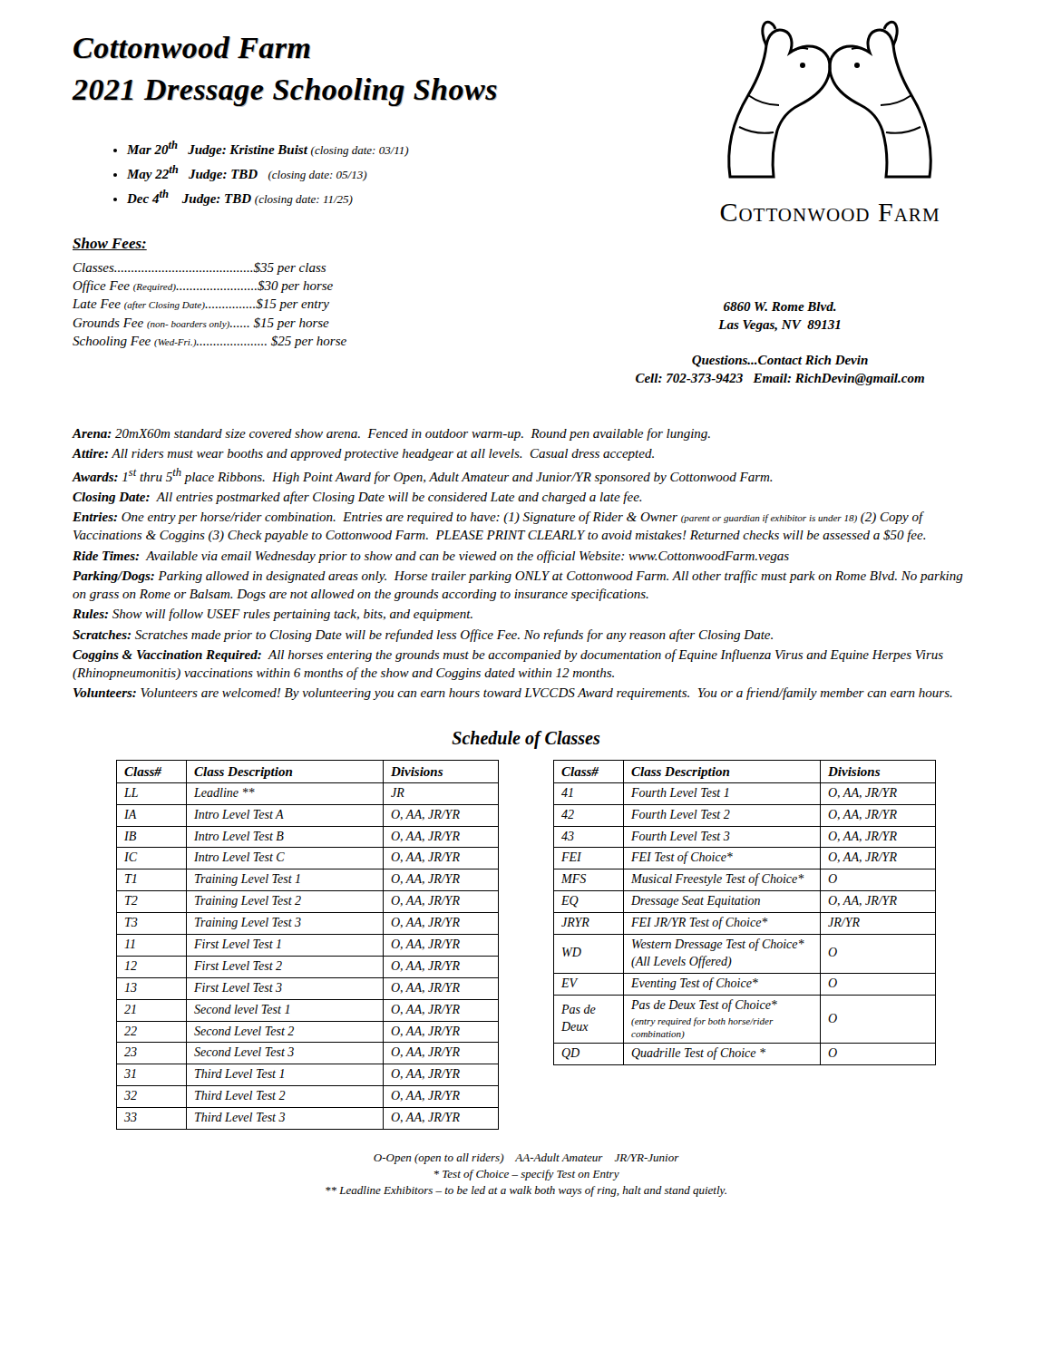Cottonwood Farm2021 Dressage Schooling Shows
Cottonwood Farm
Mar 20th Judge: Kristine Buist (closing date: 03/11)
May 22th Judge: TBD (closing date: 05/13)
Dec 4th Judge: TBD (closing date: 11/25)
Show Fees:
Classes.........................................$35 per class
Office Fee (Required)........................$30 per horse
Late Fee (after Closing Date)...............$15 per entry
Grounds Fee (non- boarders only)...... $15 per horse
Schooling Fee (Wed-Fri.)..................... $25 per horse
6860 W. Rome Blvd.
Las Vegas, NV 89131
Questions...Contact Rich Devin
Cell: 702-373-9423 Email: RichDevin@gmail.com
Arena: 20mX60m standard size covered show arena. Fenced in outdoor warm-up. Round pen available for lunging.
Attire: All riders must wear booths and approved protective headgear at all levels. Casual dress accepted.
Awards: 1st thru 5th place Ribbons. High Point Award for Open, Adult Amateur and Junior/YR sponsored by Cottonwood Farm.
Closing Date: All entries postmarked after Closing Date will be considered Late and charged a late fee.
Entries: One entry per horse/rider combination. Entries are required to have: (1) Signature of Rider & Owner (parent or guardian if exhibitor is under 18) (2) Copy of Vaccinations & Coggins (3) Check payable to Cottonwood Farm. PLEASE PRINT CLEARLY to avoid mistakes! Returned checks will be assessed a $50 fee.
Ride Times: Available via email Wednesday prior to show and can be viewed on the official Website: www.CottonwoodFarm.vegas
Parking/Dogs: Parking allowed in designated areas only. Horse trailer parking ONLY at Cottonwood Farm. All other traffic must park on Rome Blvd. No parking on grass on Rome or Balsam. Dogs are not allowed on the grounds according to insurance specifications.
Rules: Show will follow USEF rules pertaining tack, bits, and equipment.
Scratches: Scratches made prior to Closing Date will be refunded less Office Fee. No refunds for any reason after Closing Date.
Coggins & Vaccination Required: All horses entering the grounds must be accompanied by documentation of Equine Influenza Virus and Equine Herpes Virus (Rhinopneumonitis) vaccinations within 6 months of the show and Coggins dated within 12 months.
Volunteers: Volunteers are welcomed! By volunteering you can earn hours toward LVCCDS Award requirements. You or a friend/family member can earn hours.
Schedule of Classes
| Class# | Class Description | Divisions |
| --- | --- | --- |
| LL | Leadline ** | JR |
| IA | Intro Level Test A | O, AA, JR/YR |
| IB | Intro Level Test B | O, AA, JR/YR |
| IC | Intro Level Test C | O, AA, JR/YR |
| T1 | Training Level Test 1 | O, AA, JR/YR |
| T2 | Training Level Test 2 | O, AA, JR/YR |
| T3 | Training Level Test 3 | O, AA, JR/YR |
| 11 | First Level Test 1 | O, AA, JR/YR |
| 12 | First Level Test 2 | O, AA, JR/YR |
| 13 | First Level Test 3 | O, AA, JR/YR |
| 21 | Second level Test 1 | O, AA, JR/YR |
| 22 | Second Level Test 2 | O, AA, JR/YR |
| 23 | Second Level Test 3 | O, AA, JR/YR |
| 31 | Third Level Test 1 | O, AA, JR/YR |
| 32 | Third Level Test 2 | O, AA, JR/YR |
| 33 | Third Level Test 3 | O, AA, JR/YR |
| Class# | Class Description | Divisions |
| --- | --- | --- |
| 41 | Fourth Level Test 1 | O, AA, JR/YR |
| 42 | Fourth Level Test 2 | O, AA, JR/YR |
| 43 | Fourth Level Test 3 | O, AA, JR/YR |
| FEI | FEI Test of Choice* | O, AA, JR/YR |
| MFS | Musical Freestyle Test of Choice* | O |
| EQ | Dressage Seat Equitation | O, AA, JR/YR |
| JRYR | FEI JR/YR Test of Choice* | JR/YR |
| WD | Western Dressage Test of Choice* (All Levels Offered) | O |
| EV | Eventing Test of Choice* | O |
| Pas de Deux | Pas de Deux Test of Choice* (entry required for both horse/rider combination) | O |
| QD | Quadrille Test of Choice * | O |
O-Open (open to all riders) AA-Adult Amateur JR/YR-Junior
* Test of Choice – specify Test on Entry
** Leadline Exhibitors – to be led at a walk both ways of ring, halt and stand quietly.